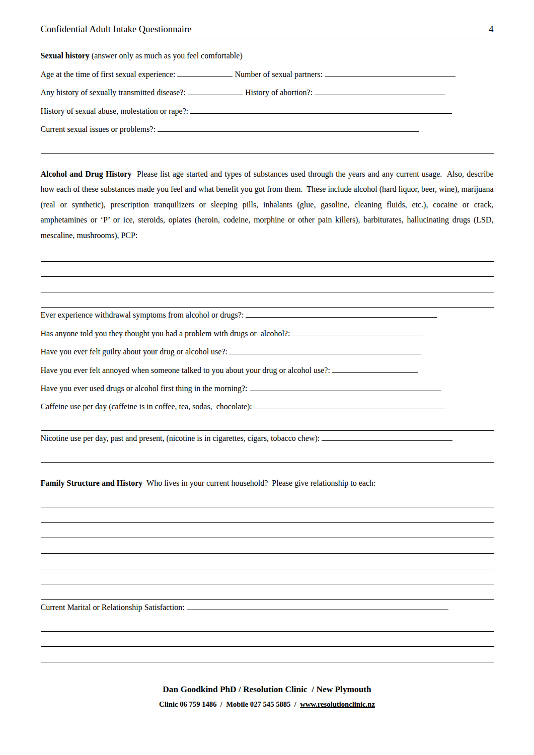Confidential Adult Intake Questionnaire 4
Sexual history (answer only as much as you feel comfortable)
Age at the time of first sexual experience: Number of sexual partners:
Any history of sexually transmitted disease?: History of abortion?:
History of sexual abuse, molestation or rape?:
Current sexual issues or problems?:
Alcohol and Drug History Please list age started and types of substances used through the years and any current usage. Also, describe how each of these substances made you feel and what benefit you got from them. These include alcohol (hard liquor, beer, wine), marijuana (real or synthetic), prescription tranquilizers or sleeping pills, inhalants (glue, gasoline, cleaning fluids, etc.), cocaine or crack, amphetamines or ‘P’ or ice, steroids, opiates (heroin, codeine, morphine or other pain killers), barbiturates, hallucinating drugs (LSD, mescaline, mushrooms), PCP:
Ever experience withdrawal symptoms from alcohol or drugs?:
Has anyone told you they thought you had a problem with drugs or alcohol?:
Have you ever felt guilty about your drug or alcohol use?:
Have you ever felt annoyed when someone talked to you about your drug or alcohol use?:
Have you ever used drugs or alcohol first thing in the morning?:
Caffeine use per day (caffeine is in coffee, tea, sodas, chocolate):
Nicotine use per day, past and present, (nicotine is in cigarettes, cigars, tobacco chew):
Family Structure and History Who lives in your current household? Please give relationship to each:
Current Marital or Relationship Satisfaction:
Dan Goodkind PhD / Resolution Clinic / New Plymouth
Clinic 06 759 1486 / Mobile 027 545 5885 / www.resolutionclinic.nz